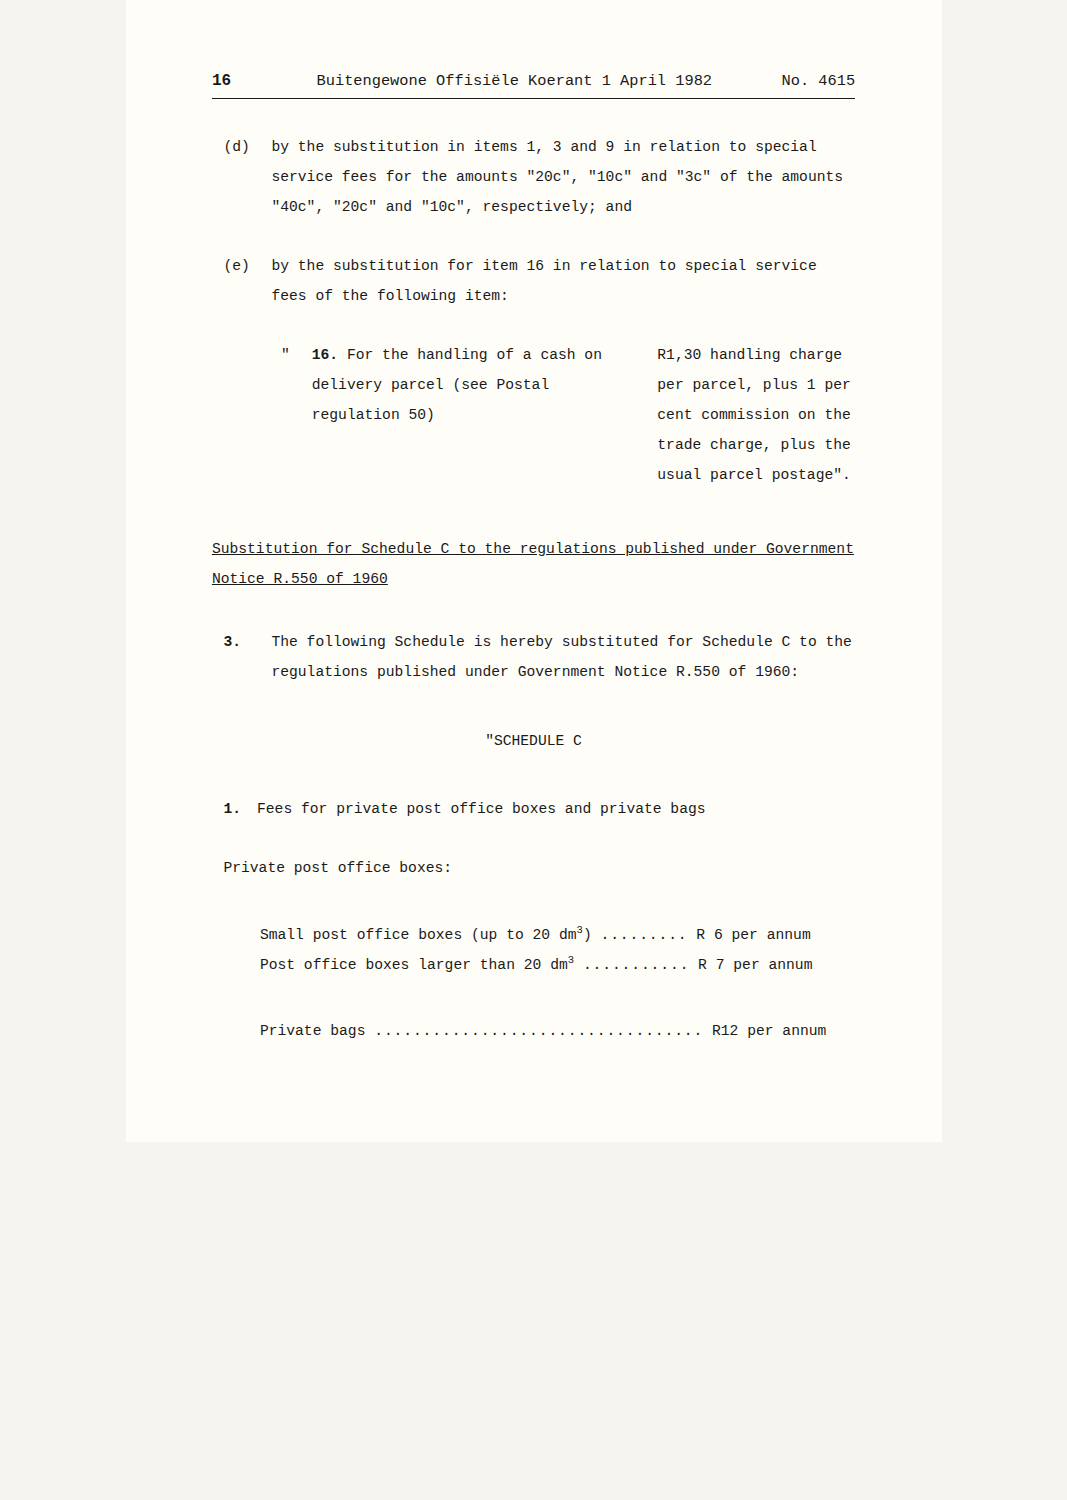16
Buitengewone Offisiële Koerant 1 April 1982
No. 4615
(d) by the substitution in items 1, 3 and 9 in relation to special service fees for the amounts "20c", "10c" and "3c" of the amounts "40c", "20c" and "10c", respectively; and
(e) by the substitution for item 16 in relation to special service fees of the following item:
" 16. For the handling of a cash on delivery parcel (see Postal regulation 50)
R1,30 handling charge per parcel, plus 1 per cent commission on the trade charge, plus the usual parcel postage".
Substitution for Schedule C to the regulations published under Government Notice R.550 of 1960
3. The following Schedule is hereby substituted for Schedule C to the regulations published under Government Notice R.550 of 1960:
"SCHEDULE C
1. Fees for private post office boxes and private bags
Private post office boxes:
Small post office boxes (up to 20 dm3) ......... R 6 per annum
Post office boxes larger than 20 dm3 ........... R 7 per annum
Private bags .................................. R12 per annum